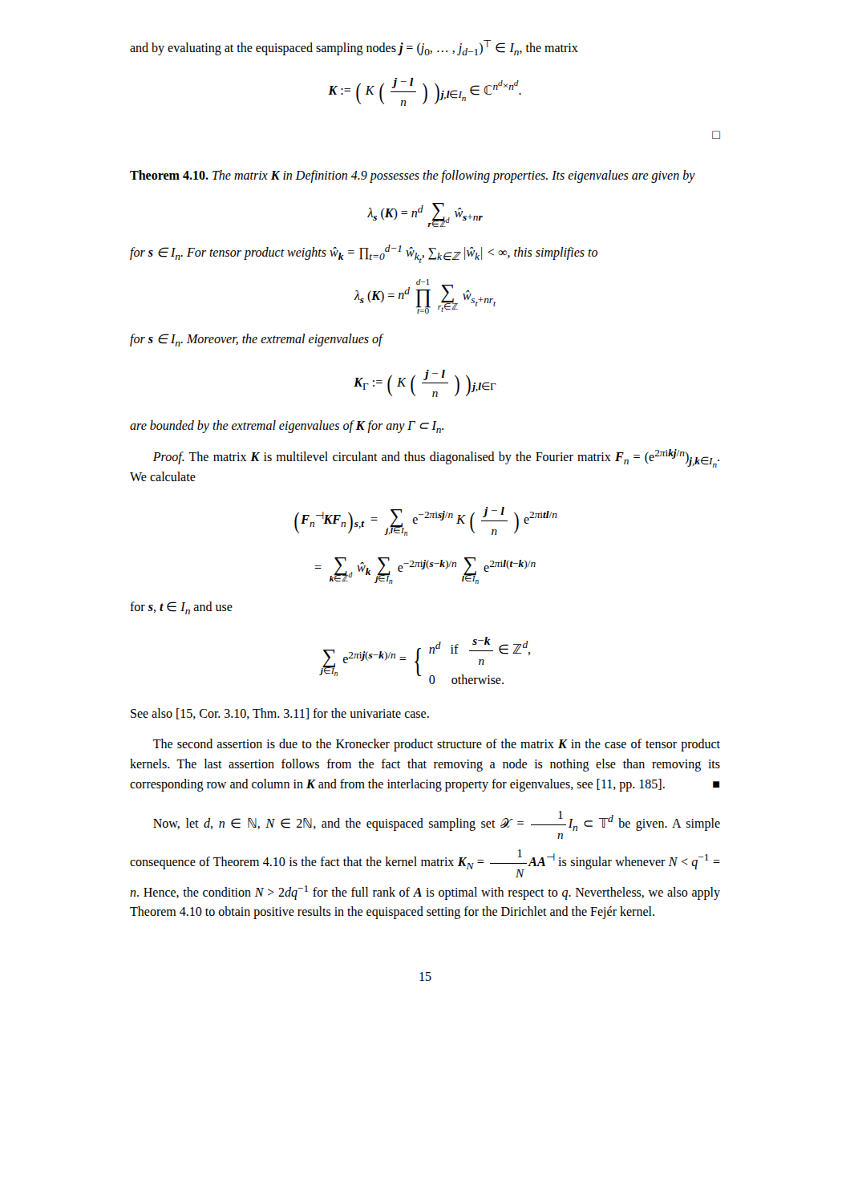and by evaluating at the equispaced sampling nodes j = (j0, … , jd−1)⊤ ∈ In, the matrix
K := ( K ( j − l n ) )j,l∈In ∈ ℂnd×nd.
□
Theorem 4.10. The matrix K in Definition 4.9 possesses the following properties. Its eigenvalues are given by
λs (K) = nd ∑r∈ℤd ŵs+nr
for s ∈ In. For tensor product weights ŵk = ∏t=0d−1 ŵkt, ∑k∈ℤ |ŵk| < ∞, this simplifies to
λs (K) = nd d−1∏t=0 ∑rt∈ℤ ŵst+nrt
for s ∈ In. Moreover, the extremal eigenvalues of
KΓ := ( K ( j − l n ) )j,l∈Γ
are bounded by the extremal eigenvalues of K for any Γ ⊂ In.
Proof. The matrix K is multilevel circulant and thus diagonalised by the Fourier matrix Fn = (e2πikj/n)j,k∈In. We calculate
(Fn⊣KFn)s,t = ∑j,l∈In e−2πisj/n K ( j − l n ) e2πitl/n
= ∑k∈ℤd ŵk ∑j∈In e−2πij(s−k)/n ∑l∈In e2πil(t−k)/n
for s, t ∈ In and use
∑j∈In e2πij(s−k)/n = { nd if s−k n ∈ ℤd, 0 otherwise.
See also [15, Cor. 3.10, Thm. 3.11] for the univariate case.
The second assertion is due to the Kronecker product structure of the matrix K in the case of tensor product kernels. The last assertion follows from the fact that removing a node is nothing else than removing its corresponding row and column in K and from the interlacing property for eigenvalues, see [11, pp. 185]. ■
Now, let d, n ∈ ℕ, N ∈ 2ℕ, and the equispaced sampling set 𝒳 = 1 n In ⊂ 𝕋d be given. A simple consequence of Theorem 4.10 is the fact that the kernel matrix KN = 1 N AA⊣ is singular whenever N < q−1 = n. Hence, the condition N > 2dq−1 for the full rank of A is optimal with respect to q. Nevertheless, we also apply Theorem 4.10 to obtain positive results in the equispaced setting for the Dirichlet and the Fejér kernel.
15